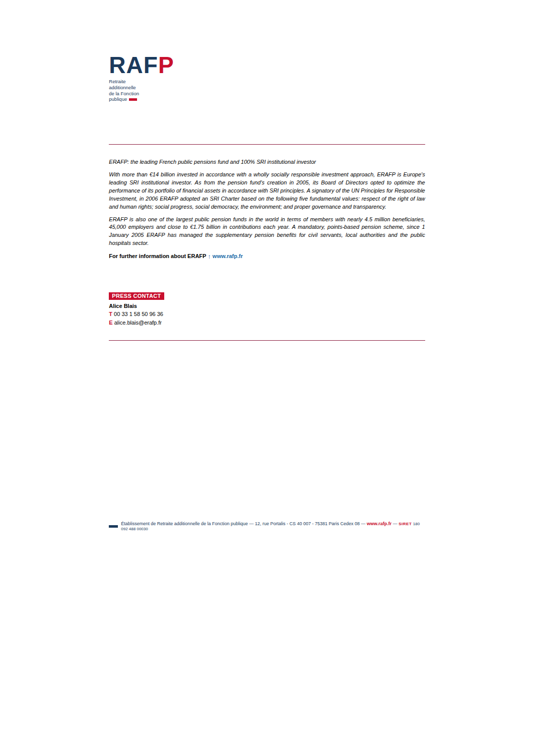RAFP
Retraite
additionnelle
de la Fonction
publique
ERAFP: the leading French public pensions fund and 100% SRI institutional investor
With more than €14 billion invested in accordance with a wholly socially responsible investment approach, ERAFP is Europe's leading SRI institutional investor. As from the pension fund's creation in 2005, its Board of Directors opted to optimize the performance of its portfolio of financial assets in accordance with SRI principles. A signatory of the UN Principles for Responsible Investment, in 2006 ERAFP adopted an SRI Charter based on the following five fundamental values: respect of the right of law and human rights; social progress, social democracy, the environment; and proper governance and transparency.
ERAFP is also one of the largest public pension funds in the world in terms of members with nearly 4.5 million beneficiaries, 45,000 employers and close to €1.75 billion in contributions each year. A mandatory, points-based pension scheme, since 1 January 2005 ERAFP has managed the supplementary pension benefits for civil servants, local authorities and the public hospitals sector.
For further information about ERAFP ↑ www.rafp.fr
PRESS CONTACT
Alice Blais
T 00 33 1 58 50 96 36
E alice.blais@erafp.fr
Établissement de Retraite additionnelle de la Fonction publique — 12, rue Portalis - CS 40 007 - 75381 Paris Cedex 08 — www.rafp.fr — SIRET 180 092 488 00030